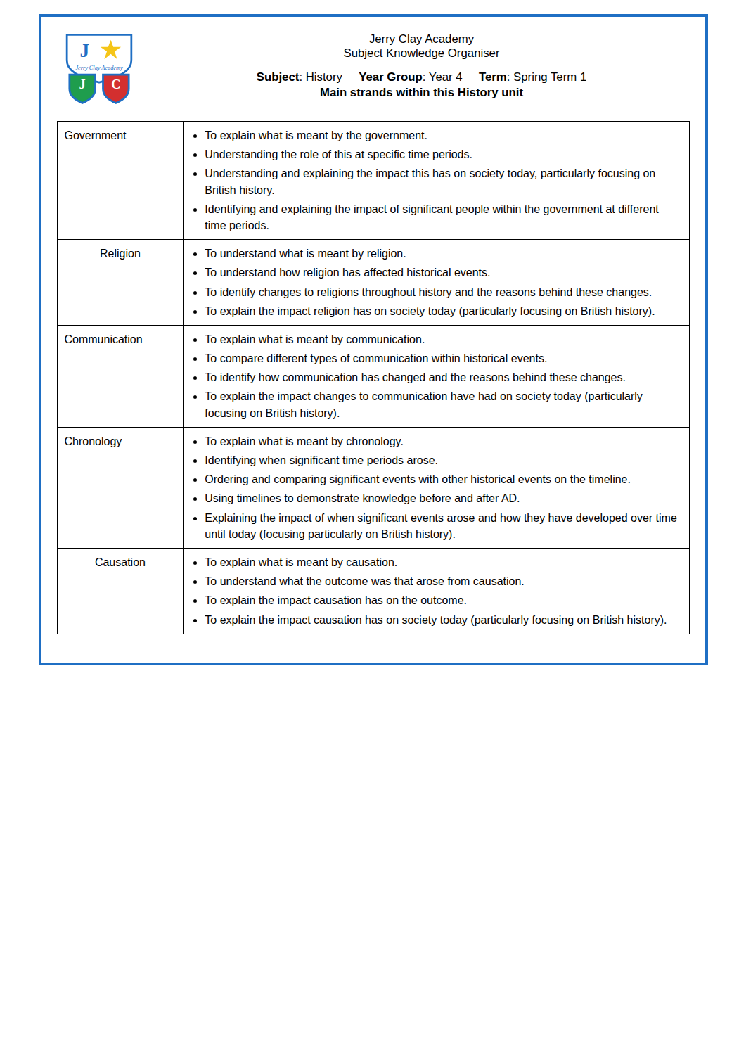J Jerry Clay Academy J C
Jerry Clay Academy
Subject Knowledge Organiser
Subject: History Year Group: Year 4 Term: Spring Term 1
Main strands within this History unit
| Government | To explain what is meant by the government. Understanding the role of this at specific time periods. Understanding and explaining the impact this has on society today, particularly focusing on British history. Identifying and explaining the impact of significant people within the government at different time periods. |
| Religion | To understand what is meant by religion. To understand how religion has affected historical events. To identify changes to religions throughout history and the reasons behind these changes. To explain the impact religion has on society today (particularly focusing on British history). |
| Communication | To explain what is meant by communication. To compare different types of communication within historical events. To identify how communication has changed and the reasons behind these changes. To explain the impact changes to communication have had on society today (particularly focusing on British history). |
| Chronology | To explain what is meant by chronology. Identifying when significant time periods arose. Ordering and comparing significant events with other historical events on the timeline. Using timelines to demonstrate knowledge before and after AD. Explaining the impact of when significant events arose and how they have developed over time until today (focusing particularly on British history). |
| Causation | To explain what is meant by causation. To understand what the outcome was that arose from causation. To explain the impact causation has on the outcome. To explain the impact causation has on society today (particularly focusing on British history). |